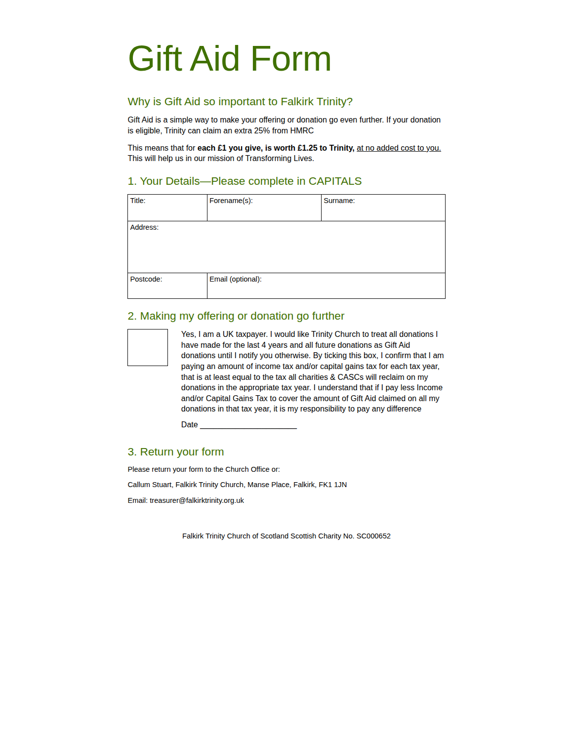Gift Aid Form
Why is Gift Aid so important to Falkirk Trinity?
Gift Aid is a simple way to make your offering or donation go even further. If your donation is eligible, Trinity can claim an extra 25% from HMRC
This means that for each £1 you give, is worth £1.25 to Trinity, at no added cost to you. This will help us in our mission of Transforming Lives.
1. Your Details—Please complete in CAPITALS
| Title: | Forename(s): | Surname: |
| Address: |
| Postcode: | Email (optional): |
2. Making my offering or donation go further
Yes, I am a UK taxpayer. I would like Trinity Church to treat all donations I have made for the last 4 years and all future donations as Gift Aid donations until I notify you otherwise. By ticking this box, I confirm that I am paying an amount of income tax and/or capital gains tax for each tax year, that is at least equal to the tax all charities & CASCs will reclaim on my donations in the appropriate tax year. I understand that if I pay less Income and/or Capital Gains Tax to cover the amount of Gift Aid claimed on all my donations in that tax year, it is my responsibility to pay any difference
Date ______________________
3. Return your form
Please return your form to the Church Office or:
Callum Stuart, Falkirk Trinity Church, Manse Place, Falkirk, FK1 1JN
Email: treasurer@falkirktrinity.org.uk
Falkirk Trinity Church of Scotland Scottish Charity No. SC000652